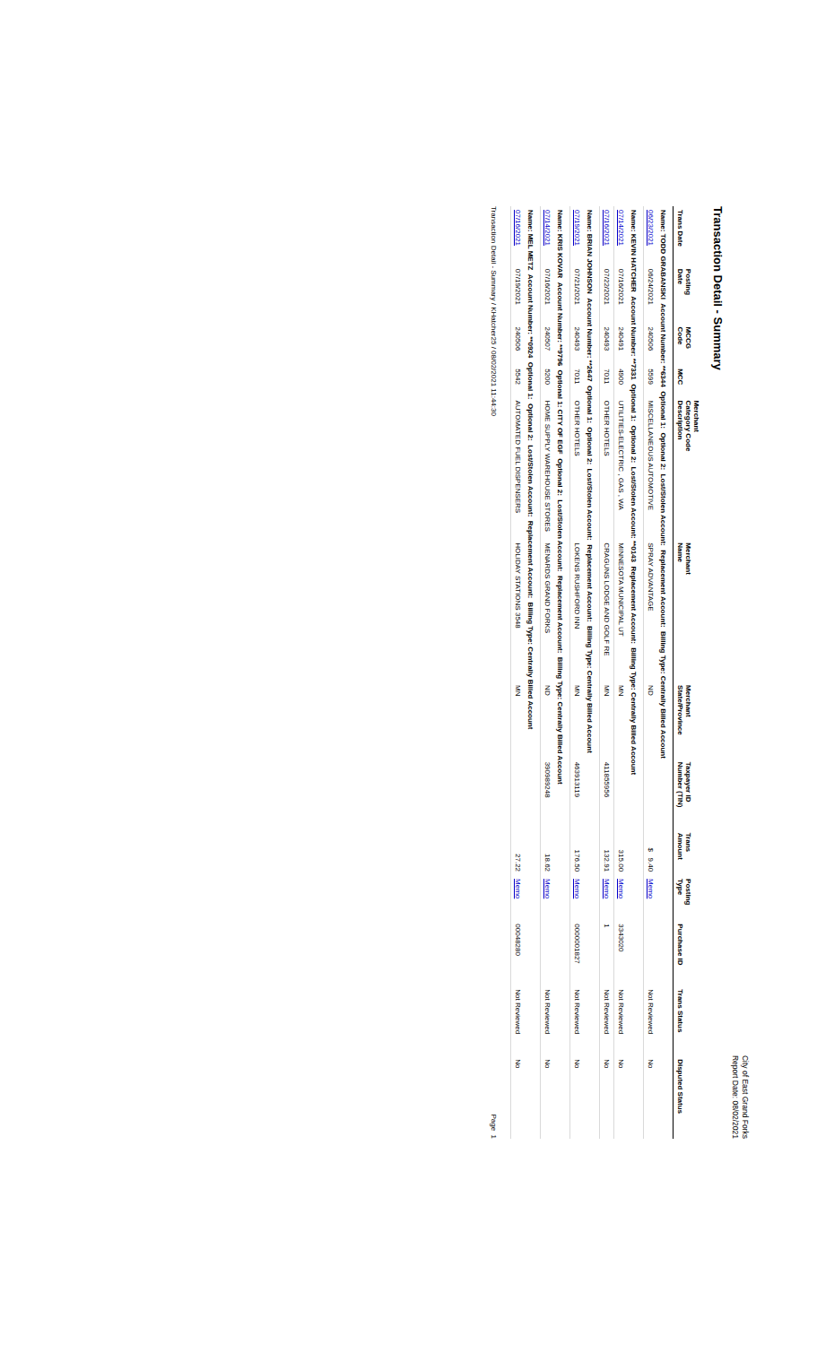City of East Grand Forks
Report Date: 08/02/2021
Transaction Detail - Summary
| Trans Date | Posting Date | MCCG Code | MCC | Merchant Category Code Description | Merchant Name | Merchant State/Province | Taxpayer ID Number (TIN) | Trans Amount | Posting Type | Purchase ID | Trans Status | Disputed Status |
| --- | --- | --- | --- | --- | --- | --- | --- | --- | --- | --- | --- | --- |
| Name: TODD GRABANSKI Account Number: **6344 Optional 1: Optional 2: Lost/Stolen Account: Replacement Account: Billing Type: Centrally Billed Account |
| 06/23/2021 | 06/24/2021 | 240506 | 5599 | MISCELLANEOUS AUTOMOTIVE | SPRAY ADVANTAGE | ND | | $ 9.40 | Memo | | Not Reviewed | No |
| Name: KEVIN HATCHER Account Number: **7331 Optional 1: Optional 2: Lost/Stolen Account: **0143 Replacement Account: Billing Type: Centrally Billed Account |
| 07/14/2021 | 07/16/2021 | 240491 | 4900 | UTILITIES-ELECTRIC , GAS , WA | MINNESOTA MUNICIPAL UT | MN | | 315.00 | Memo | 3343020 | Not Reviewed | No |
| 07/16/2021 | 07/22/2021 | 240493 | 7011 | OTHER HOTELS | CRAGUNS LODGE AND GOLF RE | MN | 411855956 | 132.91 | Memo | 1 | Not Reviewed | No |
| Name: BRIAN JOHNSON Account Number: **2647 Optional 1: Optional 2: Lost/Stolen Account: Replacement Account: Billing Type: Centrally Billed Account |
| 07/19/2021 | 07/21/2021 | 240493 | 7011 | OTHER HOTELS | LOKENS RUSHFORD INN | MN | 463913119 | 176.50 | Memo | 0000001827 | Not Reviewed | No |
| Name: KRIS KOVAR Account Number: **9796 Optional 1: CITY OF EGF Optional 2: Lost/Stolen Account: Replacement Account: Billing Type: Centrally Billed Account |
| 07/14/2021 | 07/16/2021 | 240507 | 5200 | HOME SUPPLY WAREHOUSE STORES | MENARDS GRAND FORKS | ND | 390989248 | 18.62 | Memo | | Not Reviewed | No |
| Name: MEL METZ Account Number: **0924 Optional 1: Optional 2: Lost/Stolen Account: Replacement Account: Billing Type: Centrally Billed Account |
| 07/16/2021 | 07/19/2021 | 240506 | 5542 | AUTOMATED FUEL DISPENSERS | HOLIDAY STATIONS 3548 | MN | | 27.22 | Memo | 00048280 | Not Reviewed | No |
Transaction Detail - Summary / KHatcher25 / 08/02/2021 11:44:30
Page 1